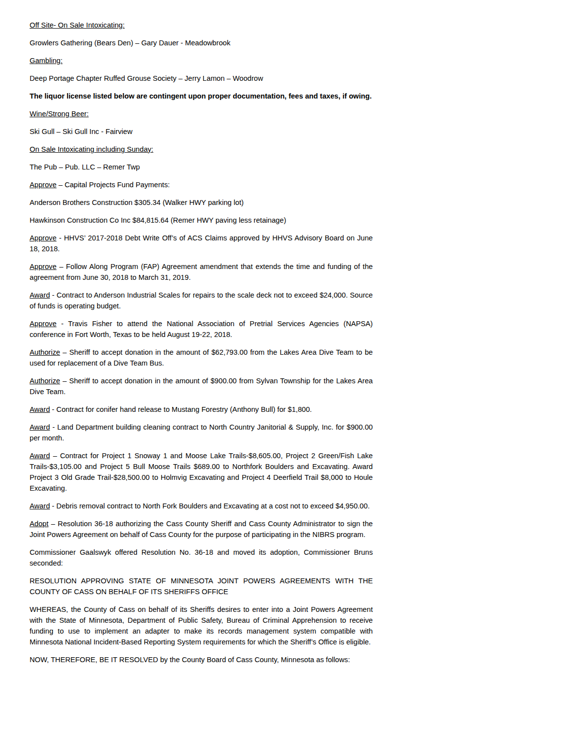Off Site- On Sale Intoxicating:
Growlers Gathering (Bears Den) – Gary Dauer - Meadowbrook
Gambling:
Deep Portage Chapter Ruffed Grouse Society – Jerry Lamon – Woodrow
The liquor license listed below are contingent upon proper documentation, fees and taxes, if owing.
Wine/Strong Beer:
Ski Gull – Ski Gull Inc - Fairview
On Sale Intoxicating including Sunday:
The Pub – Pub. LLC – Remer Twp
Approve – Capital Projects Fund Payments:
Anderson Brothers Construction $305.34 (Walker HWY parking lot)
Hawkinson Construction Co Inc $84,815.64 (Remer HWY paving less retainage)
Approve - HHVS’ 2017-2018 Debt Write Off’s of ACS Claims approved by HHVS Advisory Board on June 18, 2018.
Approve – Follow Along Program (FAP) Agreement amendment that extends the time and funding of the agreement from June 30, 2018 to March 31, 2019.
Award - Contract to Anderson Industrial Scales for repairs to the scale deck not to exceed $24,000. Source of funds is operating budget.
Approve - Travis Fisher to attend the National Association of Pretrial Services Agencies (NAPSA) conference in Fort Worth, Texas to be held August 19-22, 2018.
Authorize – Sheriff to accept donation in the amount of $62,793.00 from the Lakes Area Dive Team to be used for replacement of a Dive Team Bus.
Authorize – Sheriff to accept donation in the amount of $900.00 from Sylvan Township for the Lakes Area Dive Team.
Award - Contract for conifer hand release to Mustang Forestry (Anthony Bull) for $1,800.
Award - Land Department building cleaning contract to North Country Janitorial & Supply, Inc. for $900.00 per month.
Award – Contract for Project 1 Snoway 1 and Moose Lake Trails-$8,605.00, Project 2 Green/Fish Lake Trails-$3,105.00 and Project 5 Bull Moose Trails $689.00 to Northfork Boulders and Excavating. Award Project 3 Old Grade Trail-$28,500.00 to Holmvig Excavating and Project 4 Deerfield Trail $8,000 to Houle Excavating.
Award - Debris removal contract to North Fork Boulders and Excavating at a cost not to exceed $4,950.00.
Adopt – Resolution 36-18 authorizing the Cass County Sheriff and Cass County Administrator to sign the Joint Powers Agreement on behalf of Cass County for the purpose of participating in the NIBRS program.
Commissioner Gaalswyk offered Resolution No. 36-18 and moved its adoption, Commissioner Bruns seconded:
RESOLUTION APPROVING STATE OF MINNESOTA JOINT POWERS AGREEMENTS WITH THE COUNTY OF CASS ON BEHALF OF ITS SHERIFFS OFFICE
WHEREAS, the County of Cass on behalf of its Sheriffs desires to enter into a Joint Powers Agreement with the State of Minnesota, Department of Public Safety, Bureau of Criminal Apprehension to receive funding to use to implement an adapter to make its records management system compatible with Minnesota National Incident-Based Reporting System requirements for which the Sheriff’s Office is eligible.
NOW, THEREFORE, BE IT RESOLVED by the County Board of Cass County, Minnesota as follows: